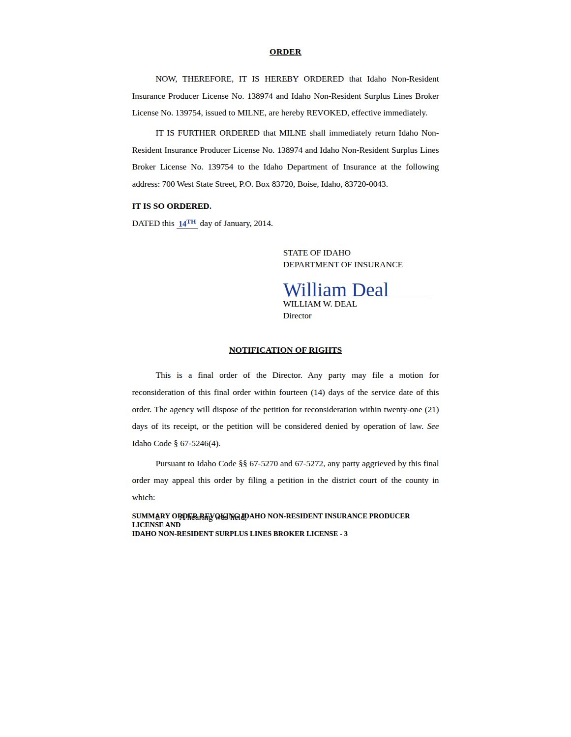ORDER
NOW, THEREFORE, IT IS HEREBY ORDERED that Idaho Non-Resident Insurance Producer License No. 138974 and Idaho Non-Resident Surplus Lines Broker License No. 139754, issued to MILNE, are hereby REVOKED, effective immediately.
IT IS FURTHER ORDERED that MILNE shall immediately return Idaho Non-Resident Insurance Producer License No. 138974 and Idaho Non-Resident Surplus Lines Broker License No. 139754 to the Idaho Department of Insurance at the following address: 700 West State Street, P.O. Box 83720, Boise, Idaho, 83720-0043.
IT IS SO ORDERED.
DATED this 14TH day of January, 2014.
STATE OF IDAHO
DEPARTMENT OF INSURANCE
William Deal
WILLIAM W. DEAL
Director
NOTIFICATION OF RIGHTS
This is a final order of the Director. Any party may file a motion for reconsideration of this final order within fourteen (14) days of the service date of this order. The agency will dispose of the petition for reconsideration within twenty-one (21) days of its receipt, or the petition will be considered denied by operation of law. See Idaho Code § 67-5246(4).
Pursuant to Idaho Code §§ 67-5270 and 67-5272, any party aggrieved by this final order may appeal this order by filing a petition in the district court of the county in which:
i. A hearing was held,
SUMMARY ORDER REVOKING IDAHO NON-RESIDENT INSURANCE PRODUCER LICENSE AND
IDAHO NON-RESIDENT SURPLUS LINES BROKER LICENSE - 3